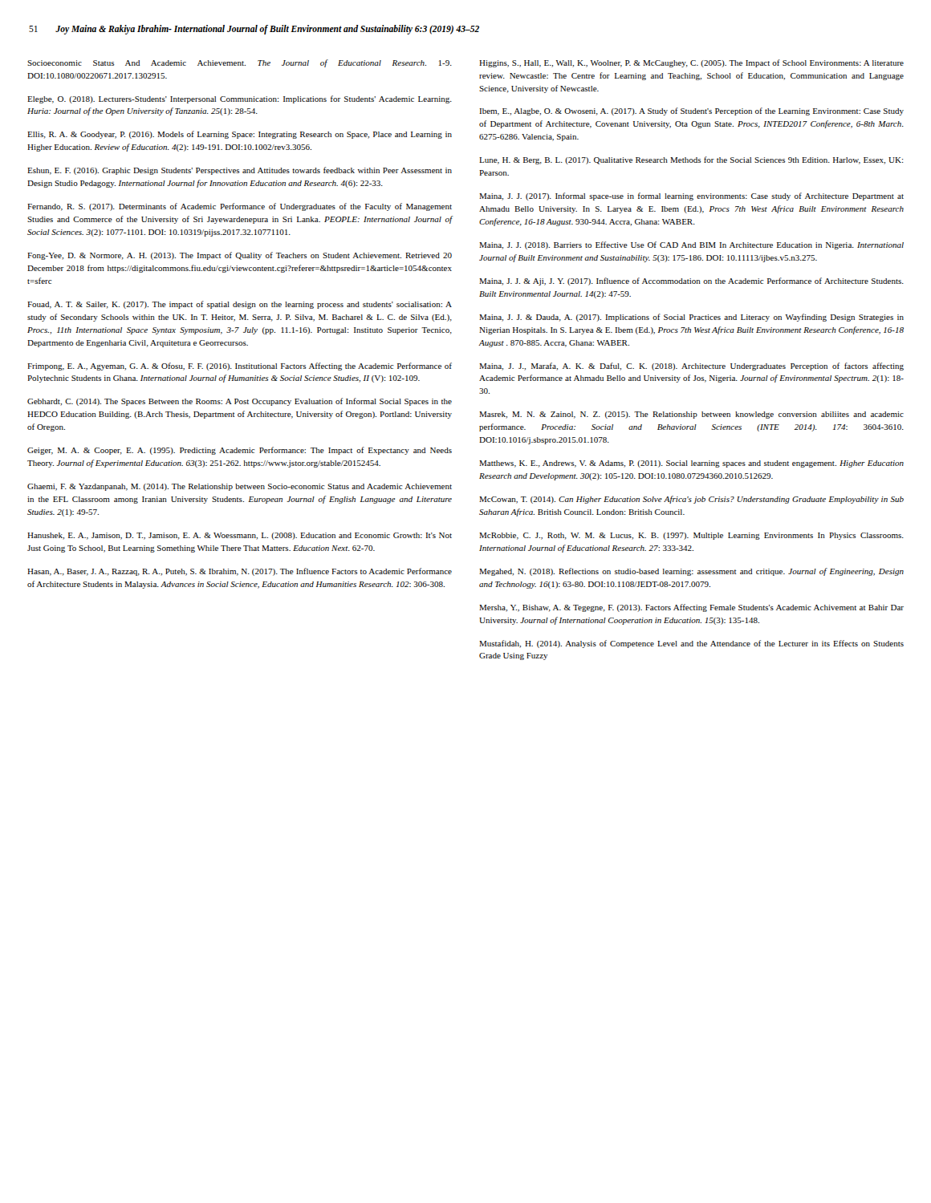51 Joy Maina & Rakiya Ibrahim- International Journal of Built Environment and Sustainability 6:3 (2019) 43–52
Socioeconomic Status And Academic Achievement. The Journal of Educational Research. 1-9. DOI:10.1080/00220671.2017.1302915.
Elegbe, O. (2018). Lecturers-Students' Interpersonal Communication: Implications for Students' Academic Learning. Huria: Journal of the Open University of Tanzania. 25(1): 28-54.
Ellis, R. A. & Goodyear, P. (2016). Models of Learning Space: Integrating Research on Space, Place and Learning in Higher Education. Review of Education. 4(2): 149-191. DOI:10.1002/rev3.3056.
Eshun, E. F. (2016). Graphic Design Students' Perspectives and Attitudes towards feedback within Peer Assessment in Design Studio Pedagogy. International Journal for Innovation Education and Research. 4(6): 22-33.
Fernando, R. S. (2017). Determinants of Academic Performance of Undergraduates of the Faculty of Management Studies and Commerce of the University of Sri Jayewardenepura in Sri Lanka. PEOPLE: International Journal of Social Sciences. 3(2): 1077-1101. DOI: 10.10319/pijss.2017.32.10771101.
Fong-Yee, D. & Normore, A. H. (2013). The Impact of Quality of Teachers on Student Achievement. Retrieved 20 December 2018 from https://digitalcommons.fiu.edu/cgi/viewcontent.cgi?referer=&httpsredir=1&article=1054&context=sferc
Fouad, A. T. & Sailer, K. (2017). The impact of spatial design on the learning process and students' socialisation: A study of Secondary Schools within the UK. In T. Heitor, M. Serra, J. P. Silva, M. Bacharel & L. C. de Silva (Ed.), Procs., 11th International Space Syntax Symposium, 3-7 July (pp. 11.1-16). Portugal: Instituto Superior Tecnico, Departmento de Engenharia Civil, Arquitetura e Georrecursos.
Frimpong, E. A., Agyeman, G. A. & Ofosu, F. F. (2016). Institutional Factors Affecting the Academic Performance of Polytechnic Students in Ghana. International Journal of Humanities & Social Science Studies, II (V): 102-109.
Gebhardt, C. (2014). The Spaces Between the Rooms: A Post Occupancy Evaluation of Informal Social Spaces in the HEDCO Education Building. (B.Arch Thesis, Department of Architecture, University of Oregon). Portland: University of Oregon.
Geiger, M. A. & Cooper, E. A. (1995). Predicting Academic Performance: The Impact of Expectancy and Needs Theory. Journal of Experimental Education. 63(3): 251-262. https://www.jstor.org/stable/20152454.
Ghaemi, F. & Yazdanpanah, M. (2014). The Relationship between Socio-economic Status and Academic Achievement in the EFL Classroom among Iranian University Students. European Journal of English Language and Literature Studies. 2(1): 49-57.
Hanushek, E. A., Jamison, D. T., Jamison, E. A. & Woessmann, L. (2008). Education and Economic Growth: It's Not Just Going To School, But Learning Something While There That Matters. Education Next. 62-70.
Hasan, A., Baser, J. A., Razzaq, R. A., Puteh, S. & Ibrahim, N. (2017). The Influence Factors to Academic Performance of Architecture Students in Malaysia. Advances in Social Science, Education and Humanities Research. 102: 306-308.
Higgins, S., Hall, E., Wall, K., Woolner, P. & McCaughey, C. (2005). The Impact of School Environments: A literature review. Newcastle: The Centre for Learning and Teaching, School of Education, Communication and Language Science, University of Newcastle.
Ibem, E., Alagbe, O. & Owoseni, A. (2017). A Study of Student's Perception of the Learning Environment: Case Study of Department of Architecture, Covenant University, Ota Ogun State. Procs, INTED2017 Conference, 6-8th March. 6275-6286. Valencia, Spain.
Lune, H. & Berg, B. L. (2017). Qualitative Research Methods for the Social Sciences 9th Edition. Harlow, Essex, UK: Pearson.
Maina, J. J. (2017). Informal space-use in formal learning environments: Case study of Architecture Department at Ahmadu Bello University. In S. Laryea & E. Ibem (Ed.), Procs 7th West Africa Built Environment Research Conference, 16-18 August. 930-944. Accra, Ghana: WABER.
Maina, J. J. (2018). Barriers to Effective Use Of CAD And BIM In Architecture Education in Nigeria. International Journal of Built Environment and Sustainability. 5(3): 175-186. DOI: 10.11113/ijbes.v5.n3.275.
Maina, J. J. & Aji, J. Y. (2017). Influence of Accommodation on the Academic Performance of Architecture Students. Built Environmental Journal. 14(2): 47-59.
Maina, J. J. & Dauda, A. (2017). Implications of Social Practices and Literacy on Wayfinding Design Strategies in Nigerian Hospitals. In S. Laryea & E. Ibem (Ed.), Procs 7th West Africa Built Environment Research Conference, 16-18 August . 870-885. Accra, Ghana: WABER.
Maina, J. J., Marafa, A. K. & Daful, C. K. (2018). Architecture Undergraduates Perception of factors affecting Academic Performance at Ahmadu Bello and University of Jos, Nigeria. Journal of Environmental Spectrum. 2(1): 18-30.
Masrek, M. N. & Zainol, N. Z. (2015). The Relationship between knowledge conversion abiliites and academic performance. Procedia: Social and Behavioral Sciences (INTE 2014). 174: 3604-3610. DOI:10.1016/j.sbspro.2015.01.1078.
Matthews, K. E., Andrews, V. & Adams, P. (2011). Social learning spaces and student engagement. Higher Education Research and Development. 30(2): 105-120. DOI:10.1080.07294360.2010.512629.
McCowan, T. (2014). Can Higher Education Solve Africa's job Crisis? Understanding Graduate Employability in Sub Saharan Africa. British Council. London: British Council.
McRobbie, C. J., Roth, W. M. & Lucus, K. B. (1997). Multiple Learning Environments In Physics Classrooms. International Journal of Educational Research. 27: 333-342.
Megahed, N. (2018). Reflections on studio-based learning: assessment and critique. Journal of Engineering, Design and Technology. 16(1): 63-80. DOI:10.1108/JEDT-08-2017.0079.
Mersha, Y., Bishaw, A. & Tegegne, F. (2013). Factors Affecting Female Students's Academic Achivement at Bahir Dar University. Journal of International Cooperation in Education. 15(3): 135-148.
Mustafidah, H. (2014). Analysis of Competence Level and the Attendance of the Lecturer in its Effects on Students Grade Using Fuzzy